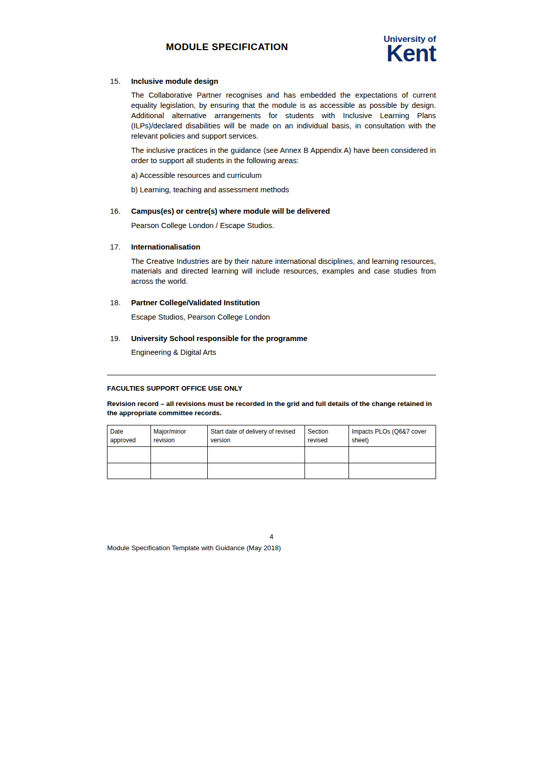MODULE SPECIFICATION
University of Kent
Inclusive module design
The Collaborative Partner recognises and has embedded the expectations of current equality legislation, by ensuring that the module is as accessible as possible by design. Additional alternative arrangements for students with Inclusive Learning Plans (ILPs)/declared disabilities will be made on an individual basis, in consultation with the relevant policies and support services.
The inclusive practices in the guidance (see Annex B Appendix A) have been considered in order to support all students in the following areas:
a) Accessible resources and curriculum
b) Learning, teaching and assessment methods
Campus(es) or centre(s) where module will be delivered
Pearson College London / Escape Studios.
Internationalisation
The Creative Industries are by their nature international disciplines, and learning resources, materials and directed learning will include resources, examples and case studies from across the world.
Partner College/Validated Institution
Escape Studios, Pearson College London
University School responsible for the programme
Engineering & Digital Arts
FACULTIES SUPPORT OFFICE USE ONLY
Revision record – all revisions must be recorded in the grid and full details of the change retained in the appropriate committee records.
| Date approved | Major/minor revision | Start date of delivery of revised version | Section revised | Impacts PLOs (Q6&7 cover sheet) |
| --- | --- | --- | --- | --- |
4
Module Specification Template with Guidance (May 2018)